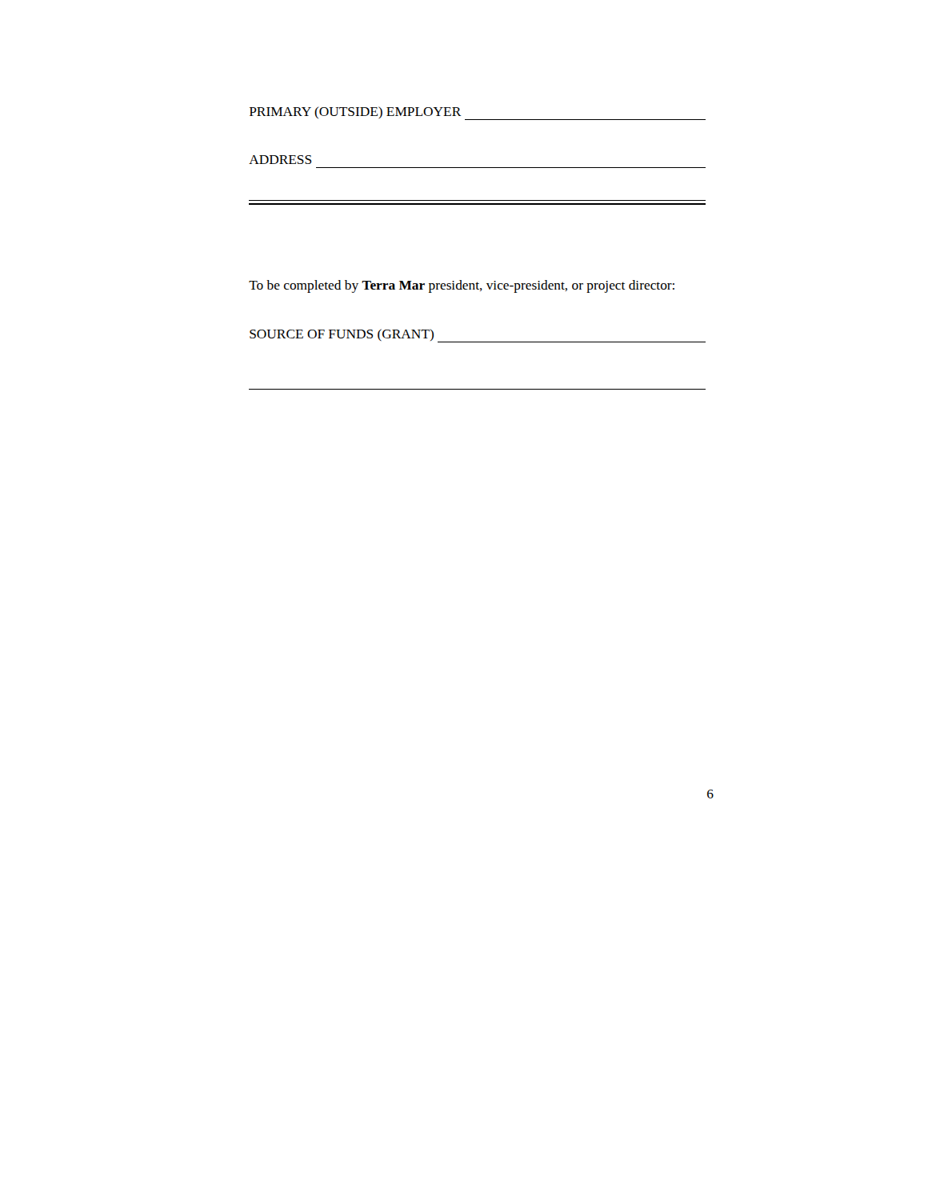PRIMARY (OUTSIDE) EMPLOYER
ADDRESS
To be completed by Terra Mar president, vice-president, or project director:
SOURCE OF FUNDS (GRANT)
6